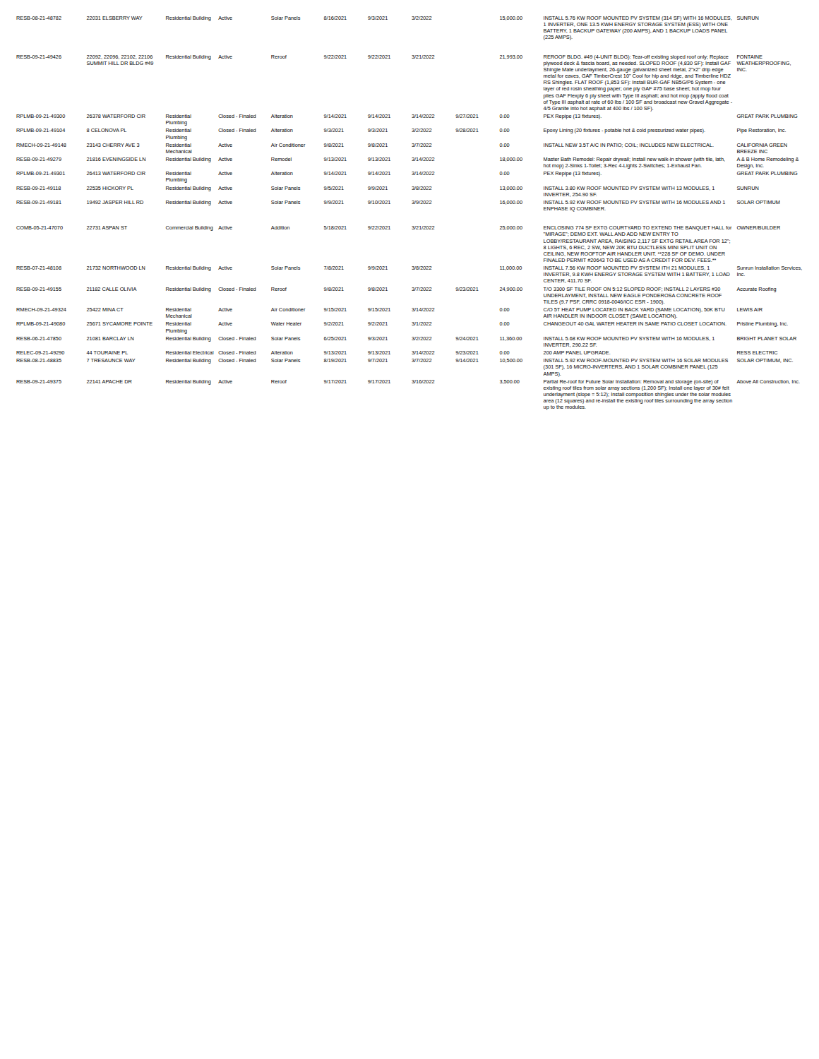| RESB-08-21-48782 | 22031 ELSBERRY WAY | Residential Building | Active | Solar Panels | 8/16/2021 | 9/3/2021 | 3/2/2022 | | 15,000.00 | INSTALL 5.76 KW ROOF MOUNTED PV SYSTEM (314 SF) WITH 16 MODULES, 1 INVERTER, ONE 13.5 KWH ENERGY STORAGE SYSTEM (ESS) WITH ONE BATTERY, 1 BACKUP GATEWAY (200 AMPS), AND 1 BACKUP LOADS PANEL (225 AMPS). | SUNRUN |
| RESB-09-21-49426 | 22092, 22096, 22102, 22106 SUMMIT HILL DR BLDG #49 | Residential Building | Active | Reroof | 9/22/2021 | 9/22/2021 | 3/21/2022 | | 21,993.00 | REROOF BLDG. #49 (4-UNIT BLDG): Tear-off existing sloped roof only; Replace plywood deck & fascia board, as needed. SLOPED ROOF (4,830 SF): Install GAF Shingle Mate underlayment, 26-gauge galvanized sheet metal, 2"x2" drip edge metal for eaves, GAF TimberCrest 10" Cool for hip and ridge, and Timberline HDZ RS Shingles. FLAT ROOF (1,853 SF): Install BUR-GAF NB5G/P6 System - one layer of red rosin sheathing paper; one ply GAF #75 base sheet; hot mop four plies GAF Flexply 6 ply sheet with Type III asphalt; and hot mop (apply flood coat of Type III asphalt at rate of 60 lbs / 100 SF and broadcast new Gravel Aggregate - 4/5 Granite into hot asphalt at 400 lbs / 100 SF). | FONTAINE WEATHERPROOFING, INC. |
| RPLMB-09-21-49300 | 26378 WATERFORD CIR | Residential Plumbing | Closed - Finaled | Alteration | 9/14/2021 | 9/14/2021 | 3/14/2022 | 9/27/2021 | 0.00 | PEX Repipe (13 fixtures). | GREAT PARK PLUMBING |
| RPLMB-09-21-49104 | 8 CELONOVA PL | Residential Plumbing | Closed - Finaled | Alteration | 9/3/2021 | 9/3/2021 | 3/2/2022 | 9/28/2021 | 0.00 | Epoxy Lining (20 fixtures - potable hot & cold pressurized water pipes). | Pipe Restoration, Inc. |
| RMECH-09-21-49148 | 23143 CHERRY AVE 3 | Residential Mechanical | Active | Air Conditioner | 9/8/2021 | 9/8/2021 | 3/7/2022 | | 0.00 | INSTALL NEW 3.5T A/C IN PATIO; COIL; INCLUDES NEW ELECTRICAL. | CALIFORNIA GREEN BREEZE INC |
| RESB-09-21-49279 | 21816 EVENINGSIDE LN | Residential Building | Active | Remodel | 9/13/2021 | 9/13/2021 | 3/14/2022 | | 18,000.00 | Master Bath Remodel: Repair drywall; Install new walk-in shower (with tile, lath, hot mop) 2-Sinks 1-Toilet; 3-Rec 4-Lights 2-Switches; 1-Exhaust Fan. | A & B Home Remodeling & Design, Inc. |
| RPLMB-09-21-49301 | 26413 WATERFORD CIR | Residential Plumbing | Active | Alteration | 9/14/2021 | 9/14/2021 | 3/14/2022 | | 0.00 | PEX Repipe (13 fixtures). | GREAT PARK PLUMBING |
| RESB-09-21-49118 | 22535 HICKORY PL | Residential Building | Active | Solar Panels | 9/5/2021 | 9/9/2021 | 3/8/2022 | | 13,000.00 | INSTALL 3.80 KW ROOF MOUNTED PV SYSTEM WITH 13 MODULES, 1 INVERTER, 254.90 SF. | SUNRUN |
| RESB-09-21-49181 | 19492 JASPER HILL RD | Residential Building | Active | Solar Panels | 9/9/2021 | 9/10/2021 | 3/9/2022 | | 16,000.00 | INSTALL 5.92 KW ROOF MOUNTED PV SYSTEM WITH 16 MODULES AND 1 ENPHASE IQ COMBINER. | SOLAR OPTIMUM |
| COMB-05-21-47070 | 22731 ASPAN ST | Commercial Building | Active | Addition | 5/18/2021 | 9/22/2021 | 3/21/2022 | | 25,000.00 | ENCLOSING 774 SF EXTG COURTYARD TO EXTEND THE BANQUET HALL for "MIRAGE"; DEMO EXT. WALL AND ADD NEW ENTRY TO LOBBY/RESTAURANT AREA, RAISING 2,117 SF EXTG RETAIL AREA FOR 12"; 8 LIGHTS, 6 REC, 2 SW, NEW 20K BTU DUCTLESS MINI SPLIT UNIT ON CEILING, NEW ROOFTOP AIR HANDLER UNIT. **228 SF OF DEMO. UNDER FINALED PERMIT #20643 TO BE USED AS A CREDIT FOR DEV. FEES.** | OWNER/BUILDER |
| RESB-07-21-48108 | 21732 NORTHWOOD LN | Residential Building | Active | Solar Panels | 7/8/2021 | 9/9/2021 | 3/8/2022 | | 11,000.00 | INSTALL 7.56 KW ROOF MOUNTED PV SYSTEM ITH 21 MODULES, 1 INVERTER, 9.8 KWH ENERGY STORAGE SYSTEM WITH 1 BATTERY, 1 LOAD CENTER, 411.70 SF. | Sunrun Installation Services, Inc. |
| RESB-09-21-49155 | 21182 CALLE OLIVIA | Residential Building | Closed - Finaled | Reroof | 9/8/2021 | 9/8/2021 | 3/7/2022 | 9/23/2021 | 24,900.00 | T/O 3300 SF TILE ROOF ON 5:12 SLOPED ROOF; INSTALL 2 LAYERS #30 UNDERLAYMENT, INSTALL NEW EAGLE PONDEROSA CONCRETE ROOF TILES (9.7 PSF, CRRC 0918-0046/ICC ESR - 1900). | Accurate Roofing |
| RMECH-09-21-49324 | 25422 MINA CT | Residential Mechanical | Active | Air Conditioner | 9/15/2021 | 9/15/2021 | 3/14/2022 | | 0.00 | C/O 5T HEAT PUMP LOCATED IN BACK YARD (SAME LOCATION), 50K BTU AIR HANDLER IN INDOOR CLOSET (SAME LOCATION). | LEWIS AIR |
| RPLMB-09-21-49080 | 25671 SYCAMORE POINTE | Residential Plumbing | Active | Water Heater | 9/2/2021 | 9/2/2021 | 3/1/2022 | | 0.00 | CHANGEOUT 40 GAL WATER HEATER IN SAME PATIO CLOSET LOCATION. | Pristine Plumbing, Inc. |
| RESB-06-21-47850 | 21081 BARCLAY LN | Residential Building | Closed - Finaled | Solar Panels | 6/25/2021 | 9/3/2021 | 3/2/2022 | 9/24/2021 | 11,360.00 | INSTALL 5.68 KW ROOF MOUNTED PV SYSTEM WITH 16 MODULES, 1 INVERTER, 290.22 SF. | BRIGHT PLANET SOLAR |
| RELEC-09-21-49290 | 44 TOURAINE PL | Residential Electrical | Closed - Finaled | Alteration | 9/13/2021 | 9/13/2021 | 3/14/2022 | 9/23/2021 | 0.00 | 200 AMP PANEL UPGRADE. | RESS ELECTRIC |
| RESB-08-21-48835 | 7 TRESAUNCE WAY | Residential Building | Closed - Finaled | Solar Panels | 8/19/2021 | 9/7/2021 | 3/7/2022 | 9/14/2021 | 10,500.00 | INSTALL 5.92 KW ROOF-MOUNTED PV SYSTEM WITH 16 SOLAR MODULES (301 SF), 16 MICRO-INVERTERS, AND 1 SOLAR COMBINER PANEL (125 AMPS). | SOLAR OPTIMUM, INC. |
| RESB-09-21-49375 | 22141 APACHE DR | Residential Building | Active | Reroof | 9/17/2021 | 9/17/2021 | 3/16/2022 | | 3,500.00 | Partial Re-roof for Future Solar Installation: Removal and storage (on-site) of existing roof tiles from solar array sections (1,200 SF); Install one layer of 30# felt underlayment (slope = 5:12); Install composition shingles under the solar modules area (12 squares) and re-install the existing roof tiles surrounding the array section up to the modules. | Above All Construction, Inc. |